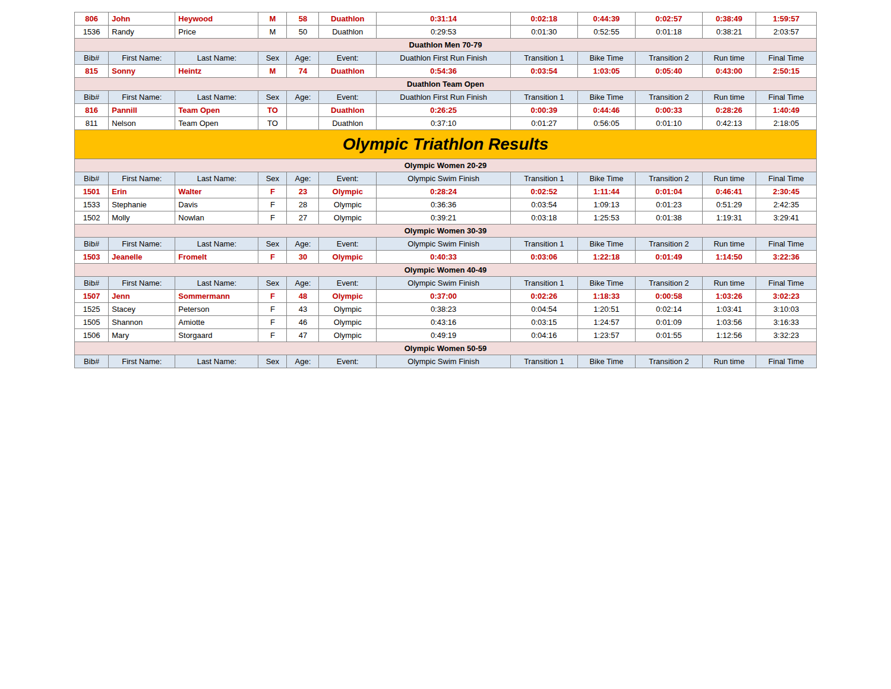| 806 | John | Heywood | M | 58 | Duathlon | 0:31:14 | 0:02:18 | 0:44:39 | 0:02:57 | 0:38:49 | 1:59:57 |
| 1536 | Randy | Price | M | 50 | Duathlon | 0:29:53 | 0:01:30 | 0:52:55 | 0:01:18 | 0:38:21 | 2:03:57 |
| Duathlon Men 70-79 |
| Bib# | First Name: | Last Name: | Sex | Age: | Event: | Duathlon First Run Finish | Transition 1 | Bike Time | Transition 2 | Run time | Final Time |
| 815 | Sonny | Heintz | M | 74 | Duathlon | 0:54:36 | 0:03:54 | 1:03:05 | 0:05:40 | 0:43:00 | 2:50:15 |
| Duathlon Team Open |
| Bib# | First Name: | Last Name: | Sex | Age: | Event: | Duathlon First Run Finish | Transition 1 | Bike Time | Transition 2 | Run time | Final Time |
| 816 | Pannill | Team Open | TO | | Duathlon | 0:26:25 | 0:00:39 | 0:44:46 | 0:00:33 | 0:28:26 | 1:40:49 |
| 811 | Nelson | Team Open | TO | | Duathlon | 0:37:10 | 0:01:27 | 0:56:05 | 0:01:10 | 0:42:13 | 2:18:05 |
| Olympic Triathlon Results |
| Olympic Women 20-29 |
| Bib# | First Name: | Last Name: | Sex | Age: | Event: | Olympic Swim Finish | Transition 1 | Bike Time | Transition 2 | Run time | Final Time |
| 1501 | Erin | Walter | F | 23 | Olympic | 0:28:24 | 0:02:52 | 1:11:44 | 0:01:04 | 0:46:41 | 2:30:45 |
| 1533 | Stephanie | Davis | F | 28 | Olympic | 0:36:36 | 0:03:54 | 1:09:13 | 0:01:23 | 0:51:29 | 2:42:35 |
| 1502 | Molly | Nowlan | F | 27 | Olympic | 0:39:21 | 0:03:18 | 1:25:53 | 0:01:38 | 1:19:31 | 3:29:41 |
| Olympic Women 30-39 |
| Bib# | First Name: | Last Name: | Sex | Age: | Event: | Olympic Swim Finish | Transition 1 | Bike Time | Transition 2 | Run time | Final Time |
| 1503 | Jeanelle | Fromelt | F | 30 | Olympic | 0:40:33 | 0:03:06 | 1:22:18 | 0:01:49 | 1:14:50 | 3:22:36 |
| Olympic Women 40-49 |
| Bib# | First Name: | Last Name: | Sex | Age: | Event: | Olympic Swim Finish | Transition 1 | Bike Time | Transition 2 | Run time | Final Time |
| 1507 | Jenn | Sommermann | F | 48 | Olympic | 0:37:00 | 0:02:26 | 1:18:33 | 0:00:58 | 1:03:26 | 3:02:23 |
| 1525 | Stacey | Peterson | F | 43 | Olympic | 0:38:23 | 0:04:54 | 1:20:51 | 0:02:14 | 1:03:41 | 3:10:03 |
| 1505 | Shannon | Amiotte | F | 46 | Olympic | 0:43:16 | 0:03:15 | 1:24:57 | 0:01:09 | 1:03:56 | 3:16:33 |
| 1506 | Mary | Storgaard | F | 47 | Olympic | 0:49:19 | 0:04:16 | 1:23:57 | 0:01:55 | 1:12:56 | 3:32:23 |
| Olympic Women 50-59 |
| Bib# | First Name: | Last Name: | Sex | Age: | Event: | Olympic Swim Finish | Transition 1 | Bike Time | Transition 2 | Run time | Final Time |